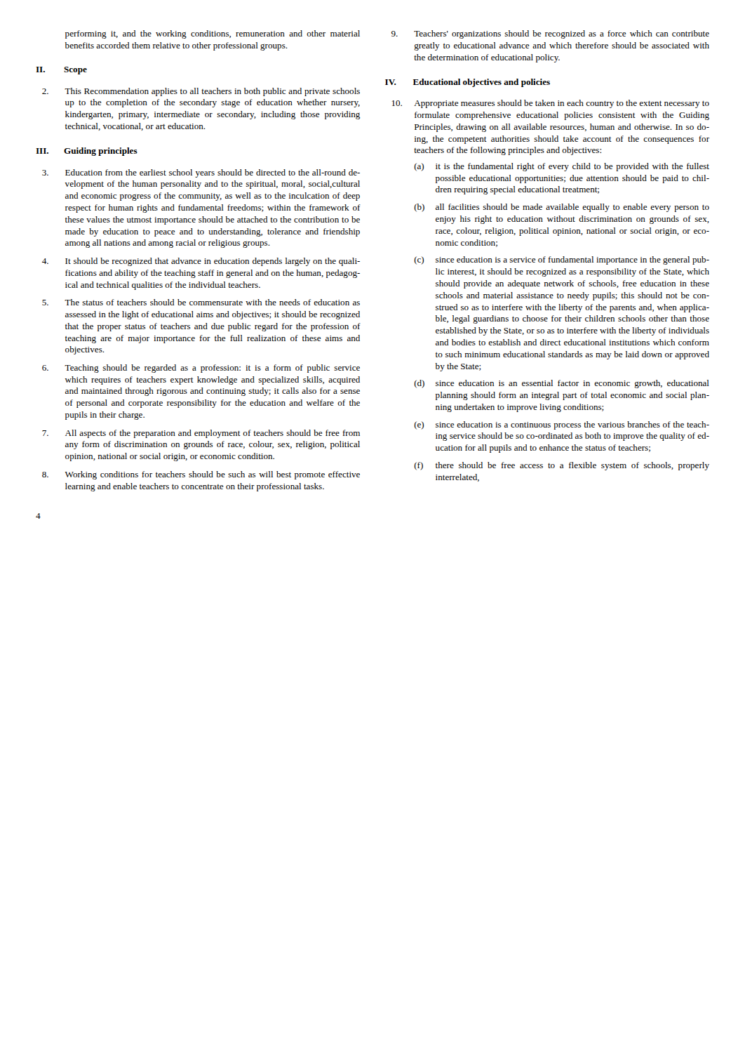performing it, and the working conditions, remuneration and other material benefits accorded them relative to other professional groups.
II. Scope
2. This Recommendation applies to all teachers in both public and private schools up to the completion of the secondary stage of education whether nursery, kindergarten, primary, intermediate or secondary, including those providing technical, vocational, or art education.
III. Guiding principles
3. Education from the earliest school years should be directed to the all-round development of the human personality and to the spiritual, moral, social,cultural and economic progress of the community, as well as to the inculcation of deep respect for human rights and fundamental freedoms; within the framework of these values the utmost importance should be attached to the contribution to be made by education to peace and to understanding, tolerance and friendship among all nations and among racial or religious groups.
4. It should be recognized that advance in education depends largely on the qualifications and ability of the teaching staff in general and on the human, pedagogical and technical qualities of the individual teachers.
5. The status of teachers should be commensurate with the needs of education as assessed in the light of educational aims and objectives; it should be recognized that the proper status of teachers and due public regard for the profession of teaching are of major importance for the full realization of these aims and objectives.
6. Teaching should be regarded as a profession: it is a form of public service which requires of teachers expert knowledge and specialized skills, acquired and maintained through rigorous and continuing study; it calls also for a sense of personal and corporate responsibility for the education and welfare of the pupils in their charge.
7. All aspects of the preparation and employment of teachers should be free from any form of discrimination on grounds of race, colour, sex, religion, political opinion, national or social origin, or economic condition.
8. Working conditions for teachers should be such as will best promote effective learning and enable teachers to concentrate on their professional tasks.
4
9. Teachers' organizations should be recognized as a force which can contribute greatly to educational advance and which therefore should be associated with the determination of educational policy.
IV. Educational objectives and policies
10. Appropriate measures should be taken in each country to the extent necessary to formulate comprehensive educational policies consistent with the Guiding Principles, drawing on all available resources, human and otherwise. In so doing, the competent authorities should take account of the consequences for teachers of the following principles and objectives:
(a) it is the fundamental right of every child to be provided with the fullest possible educational opportunities; due attention should be paid to children requiring special educational treatment;
(b) all facilities should be made available equally to enable every person to enjoy his right to education without discrimination on grounds of sex, race, colour, religion, political opinion, national or social origin, or economic condition;
(c) since education is a service of fundamental importance in the general public interest, it should be recognized as a responsibility of the State, which should provide an adequate network of schools, free education in these schools and material assistance to needy pupils; this should not be construed so as to interfere with the liberty of the parents and, when applicable, legal guardians to choose for their children schools other than those established by the State, or so as to interfere with the liberty of individuals and bodies to establish and direct educational institutions which conform to such minimum educational standards as may be laid down or approved by the State;
(d) since education is an essential factor in economic growth, educational planning should form an integral part of total economic and social planning undertaken to improve living conditions;
(e) since education is a continuous process the various branches of the teaching service should be so co-ordinated as both to improve the quality of education for all pupils and to enhance the status of teachers;
(f) there should be free access to a flexible system of schools, properly interrelated,